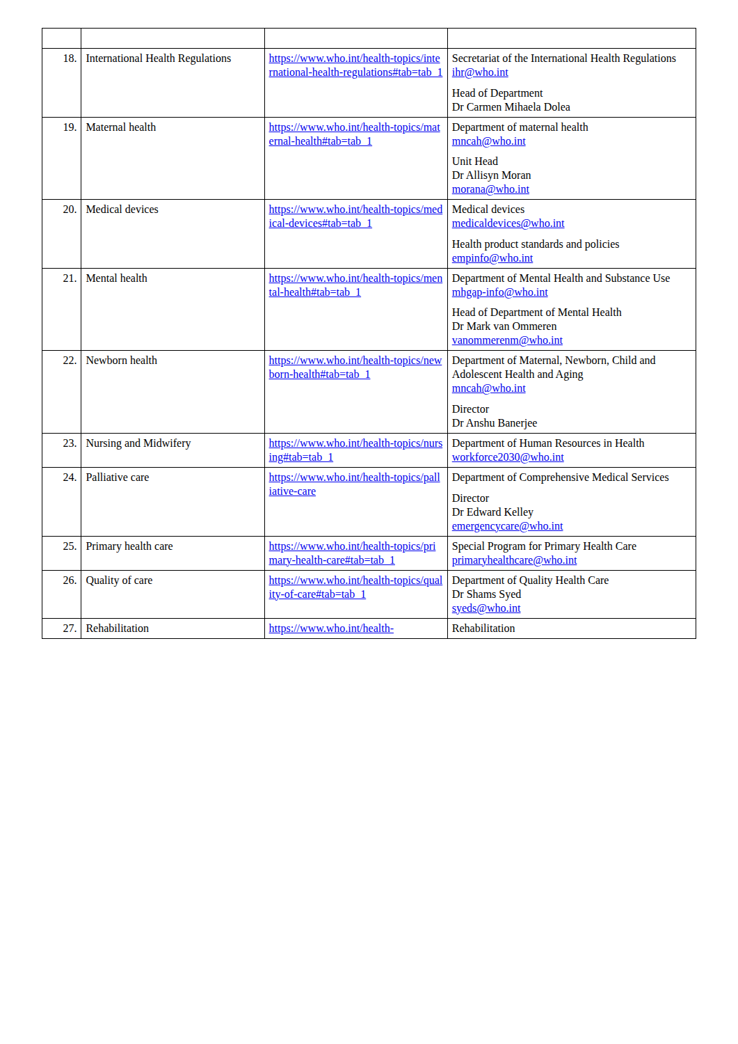| 18. | International Health Regulations | https://www.who.int/health-topics/international-health-regulations#tab=tab_1 | Secretariat of the International Health Regulations ihr@who.int Head of Department Dr Carmen Mihaela Dolea |
| 19. | Maternal health | https://www.who.int/health-topics/maternal-health#tab=tab_1 | Department of maternal health mncah@who.int Unit Head Dr Allisyn Moran morana@who.int |
| 20. | Medical devices | https://www.who.int/health-topics/medical-devices#tab=tab_1 | Medical devices medicaldevices@who.int Health product standards and policies empinfo@who.int |
| 21. | Mental health | https://www.who.int/health-topics/mental-health#tab=tab_1 | Department of Mental Health and Substance Use mhgap-info@who.int Head of Department of Mental Health Dr Mark van Ommeren vanommerenm@who.int |
| 22. | Newborn health | https://www.who.int/health-topics/newborn-health#tab=tab_1 | Department of Maternal, Newborn, Child and Adolescent Health and Aging mncah@who.int Director Dr Anshu Banerjee |
| 23. | Nursing and Midwifery | https://www.who.int/health-topics/nursing#tab=tab_1 | Department of Human Resources in Health workforce2030@who.int |
| 24. | Palliative care | https://www.who.int/health-topics/palliative-care | Department of Comprehensive Medical Services Director Dr Edward Kelley emergencycare@who.int |
| 25. | Primary health care | https://www.who.int/health-topics/primary-health-care#tab=tab_1 | Special Program for Primary Health Care primaryhealthcare@who.int |
| 26. | Quality of care | https://www.who.int/health-topics/quality-of-care#tab=tab_1 | Department of Quality Health Care Dr Shams Syed syeds@who.int |
| 27. | Rehabilitation | https://www.who.int/health- | Rehabilitation |